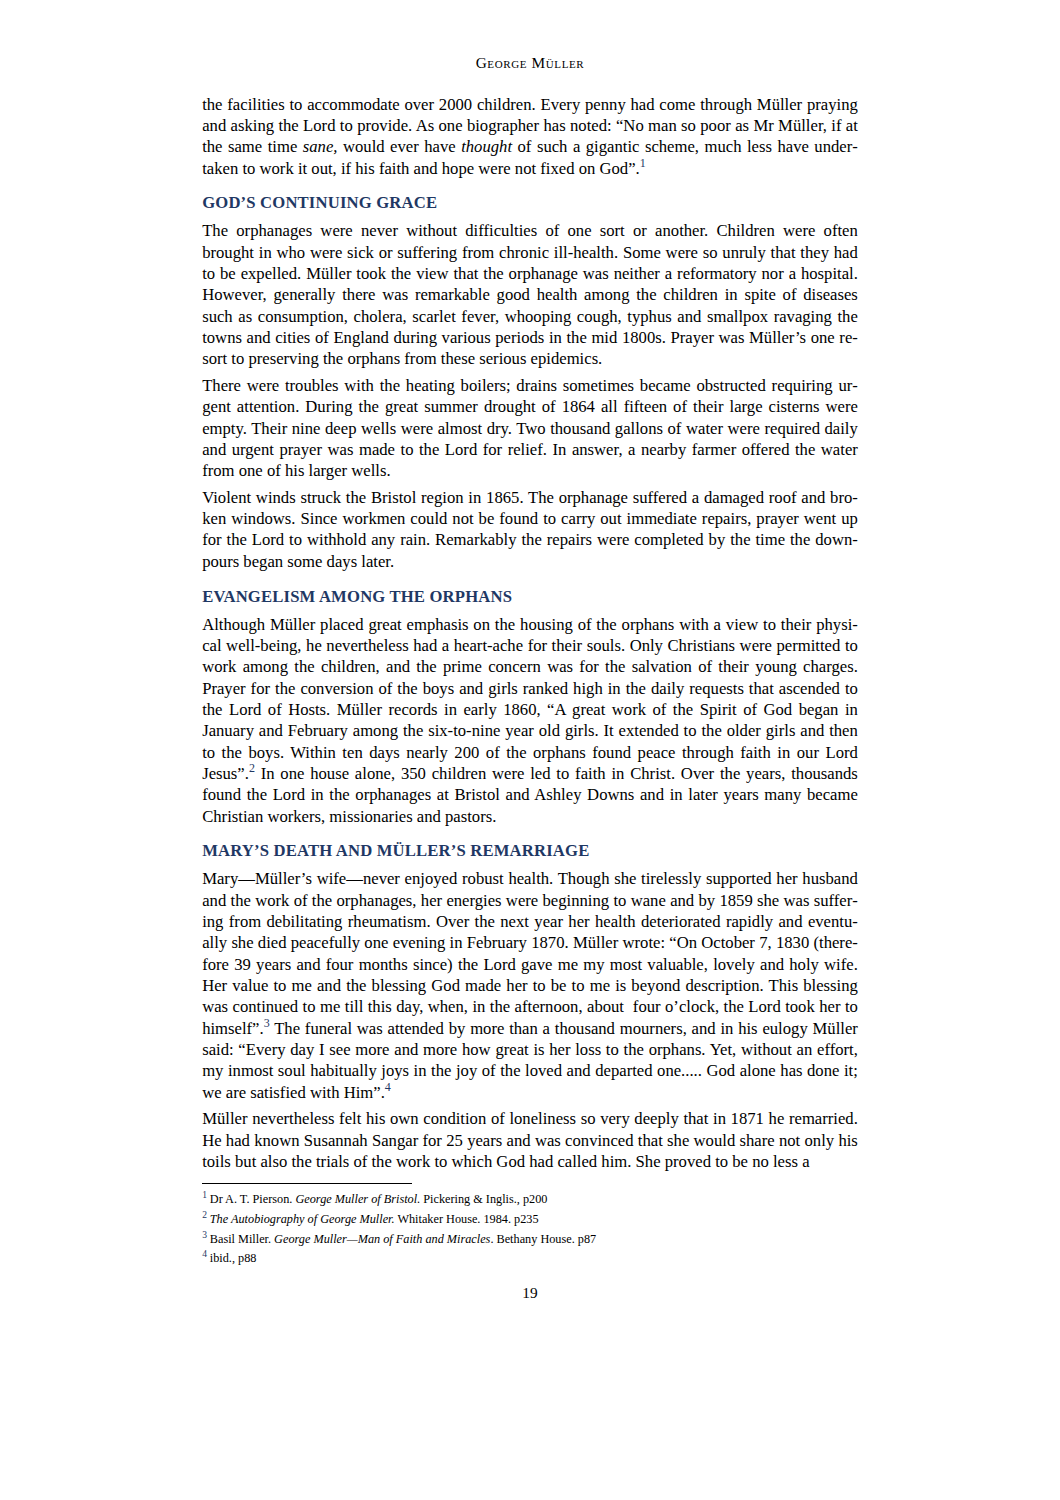George Müller
the facilities to accommodate over 2000 children. Every penny had come through Müller praying and asking the Lord to provide. As one biographer has noted: “No man so poor as Mr Müller, if at the same time sane, would ever have thought of such a gigantic scheme, much less have undertaken to work it out, if his faith and hope were not fixed on God”.1
GOD’S CONTINUING GRACE
The orphanages were never without difficulties of one sort or another. Children were often brought in who were sick or suffering from chronic ill-health. Some were so unruly that they had to be expelled. Müller took the view that the orphanage was neither a reformatory nor a hospital. However, generally there was remarkable good health among the children in spite of diseases such as consumption, cholera, scarlet fever, whooping cough, typhus and smallpox ravaging the towns and cities of England during various periods in the mid 1800s. Prayer was Müller’s one resort to preserving the orphans from these serious epidemics.
There were troubles with the heating boilers; drains sometimes became obstructed requiring urgent attention. During the great summer drought of 1864 all fifteen of their large cisterns were empty. Their nine deep wells were almost dry. Two thousand gallons of water were required daily and urgent prayer was made to the Lord for relief. In answer, a nearby farmer offered the water from one of his larger wells.
Violent winds struck the Bristol region in 1865. The orphanage suffered a damaged roof and broken windows. Since workmen could not be found to carry out immediate repairs, prayer went up for the Lord to withhold any rain. Remarkably the repairs were completed by the time the downpours began some days later.
EVANGELISM AMONG THE ORPHANS
Although Müller placed great emphasis on the housing of the orphans with a view to their physical well-being, he nevertheless had a heart-ache for their souls. Only Christians were permitted to work among the children, and the prime concern was for the salvation of their young charges. Prayer for the conversion of the boys and girls ranked high in the daily requests that ascended to the Lord of Hosts. Müller records in early 1860, “A great work of the Spirit of God began in January and February among the six-to-nine year old girls. It extended to the older girls and then to the boys. Within ten days nearly 200 of the orphans found peace through faith in our Lord Jesus”.2 In one house alone, 350 children were led to faith in Christ. Over the years, thousands found the Lord in the orphanages at Bristol and Ashley Downs and in later years many became Christian workers, missionaries and pastors.
MARY’S DEATH AND MÜLLER’S REMARRIAGE
Mary—Müller’s wife—never enjoyed robust health. Though she tirelessly supported her husband and the work of the orphanages, her energies were beginning to wane and by 1859 she was suffering from debilitating rheumatism. Over the next year her health deteriorated rapidly and eventually she died peacefully one evening in February 1870. Müller wrote: “On October 7, 1830 (therefore 39 years and four months since) the Lord gave me my most valuable, lovely and holy wife. Her value to me and the blessing God made her to be to me is beyond description. This blessing was continued to me till this day, when, in the afternoon, about four o’clock, the Lord took her to himself”.3 The funeral was attended by more than a thousand mourners, and in his eulogy Müller said: “Every day I see more and more how great is her loss to the orphans. Yet, without an effort, my inmost soul habitually joys in the joy of the loved and departed one..... God alone has done it; we are satisfied with Him”.4
Müller nevertheless felt his own condition of loneliness so very deeply that in 1871 he remarried. He had known Susannah Sangar for 25 years and was convinced that she would share not only his toils but also the trials of the work to which God had called him. She proved to be no less a
1 Dr A. T. Pierson. George Muller of Bristol. Pickering & Inglis., p200
2 The Autobiography of George Muller. Whitaker House. 1984. p235
3 Basil Miller. George Muller—Man of Faith and Miracles. Bethany House. p87
4ibid., p88
19